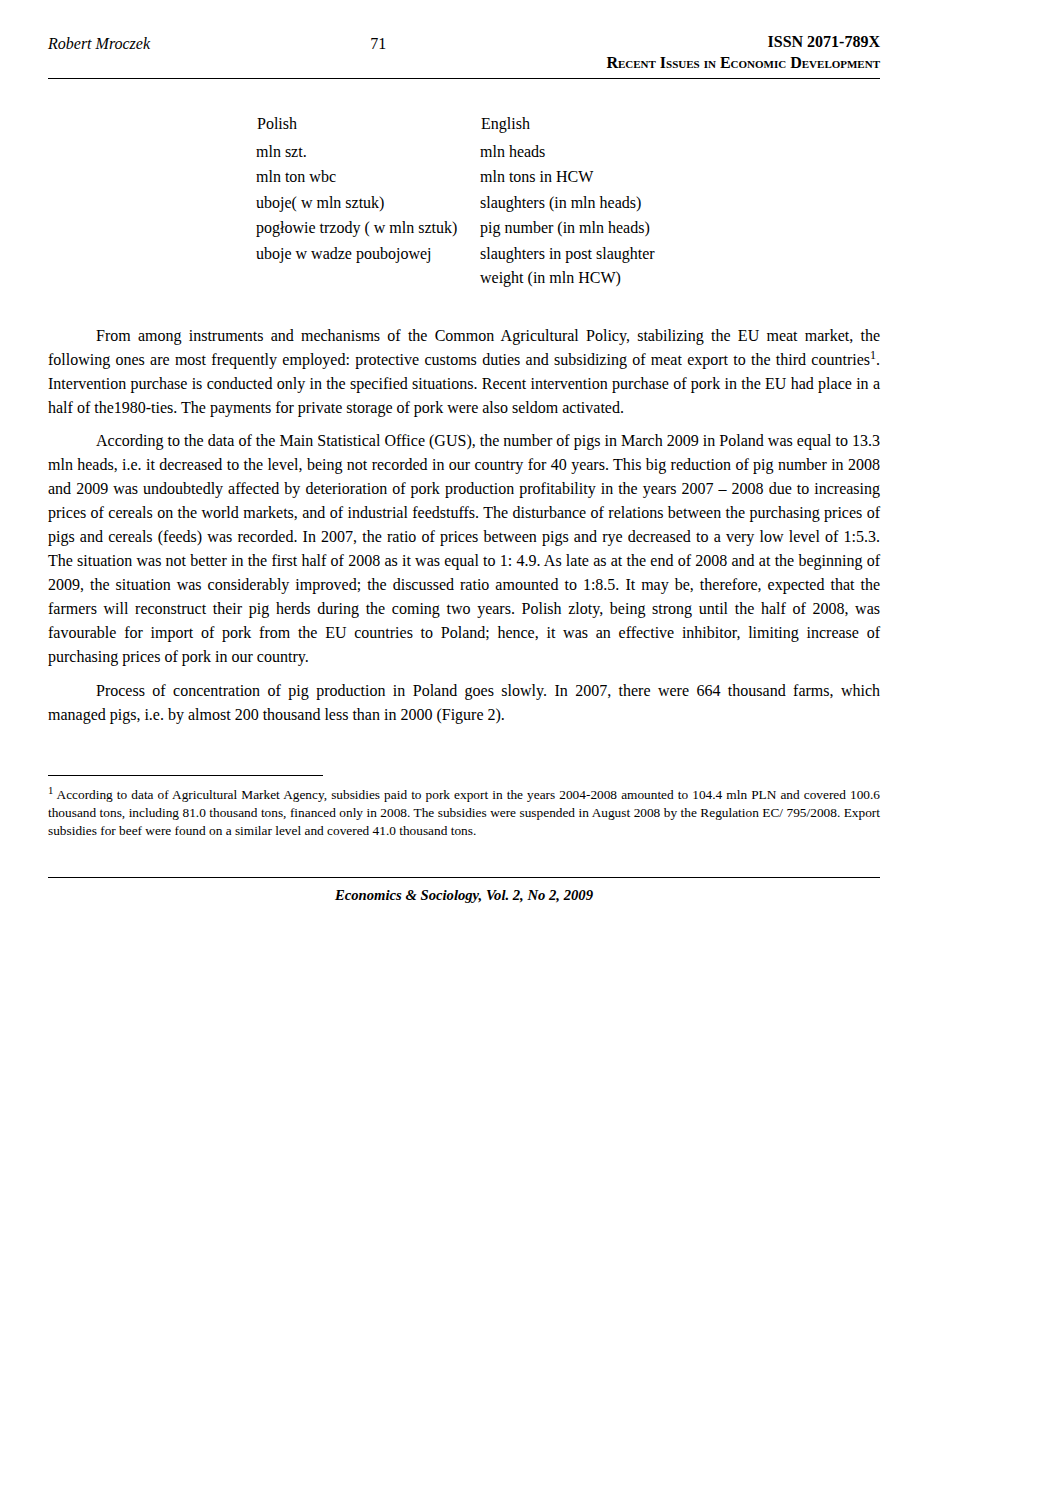Robert Mroczek
71
ISSN 2071-789X Recent Issues in Economic Development
| Polish | English |
| --- | --- |
| mln szt. | mln heads |
| mln ton wbc | mln tons in HCW |
| uboje( w mln sztuk) | slaughters (in mln heads) |
| pogłowie trzody ( w mln sztuk) | pig number (in mln heads) |
| uboje w wadze poubojowej | slaughters in post slaughter weight (in mln HCW) |
From among instruments and mechanisms of the Common Agricultural Policy, stabilizing the EU meat market, the following ones are most frequently employed: protective customs duties and subsidizing of meat export to the third countries1. Intervention purchase is conducted only in the specified situations. Recent intervention purchase of pork in the EU had place in a half of the1980-ties. The payments for private storage of pork were also seldom activated.
According to the data of the Main Statistical Office (GUS), the number of pigs in March 2009 in Poland was equal to 13.3 mln heads, i.e. it decreased to the level, being not recorded in our country for 40 years. This big reduction of pig number in 2008 and 2009 was undoubtedly affected by deterioration of pork production profitability in the years 2007 – 2008 due to increasing prices of cereals on the world markets, and of industrial feedstuffs. The disturbance of relations between the purchasing prices of pigs and cereals (feeds) was recorded. In 2007, the ratio of prices between pigs and rye decreased to a very low level of 1:5.3. The situation was not better in the first half of 2008 as it was equal to 1: 4.9. As late as at the end of 2008 and at the beginning of 2009, the situation was considerably improved; the discussed ratio amounted to 1:8.5. It may be, therefore, expected that the farmers will reconstruct their pig herds during the coming two years. Polish zloty, being strong until the half of 2008, was favourable for import of pork from the EU countries to Poland; hence, it was an effective inhibitor, limiting increase of purchasing prices of pork in our country.
Process of concentration of pig production in Poland goes slowly. In 2007, there were 664 thousand farms, which managed pigs, i.e. by almost 200 thousand less than in 2000 (Figure 2).
1 According to data of Agricultural Market Agency, subsidies paid to pork export in the years 2004-2008 amounted to 104.4 mln PLN and covered 100.6 thousand tons, including 81.0 thousand tons, financed only in 2008. The subsidies were suspended in August 2008 by the Regulation EC/ 795/2008. Export subsidies for beef were found on a similar level and covered 41.0 thousand tons.
Economics & Sociology, Vol. 2, No 2, 2009